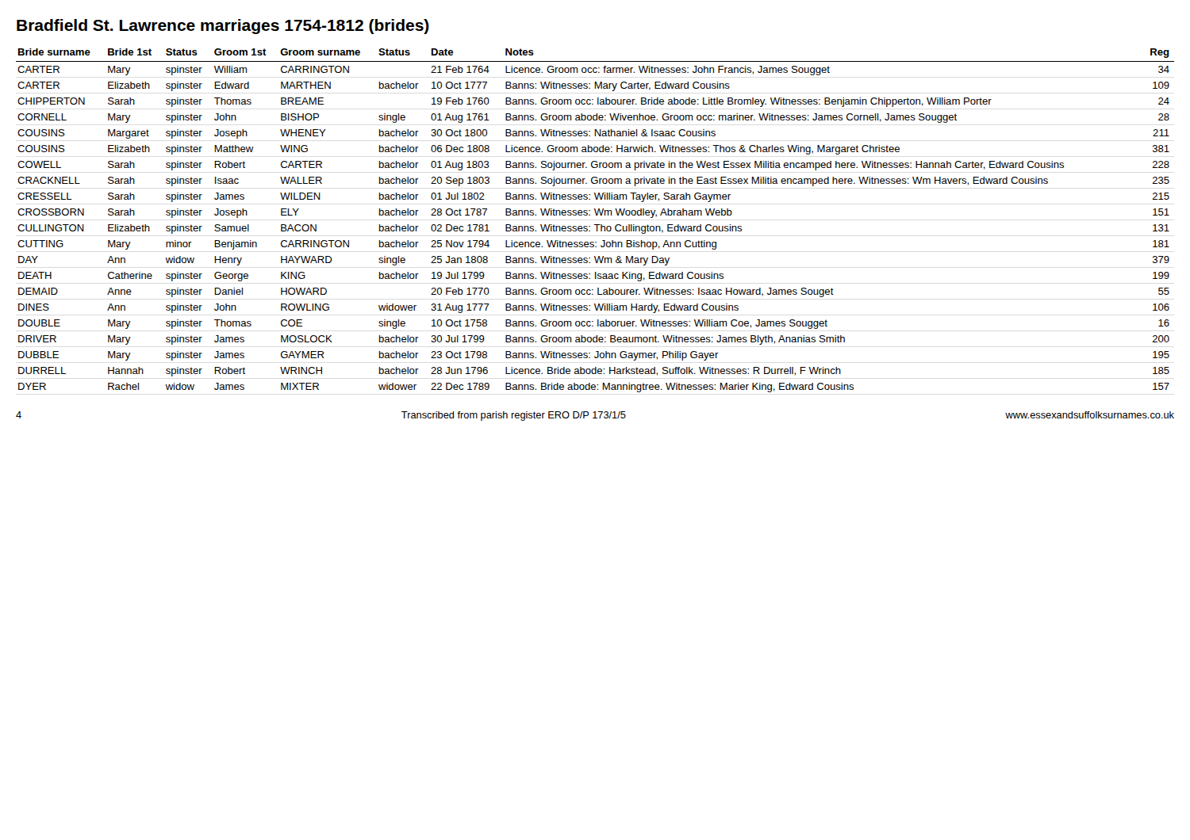Bradfield St. Lawrence marriages 1754-1812 (brides)
| Bride surname | Bride 1st | Status | Groom 1st | Groom surname | Status | Date | Notes | Reg |
| --- | --- | --- | --- | --- | --- | --- | --- | --- |
| CARTER | Mary | spinster | William | CARRINGTON | | 21 Feb 1764 | Licence. Groom occ: farmer. Witnesses: John Francis, James Sougget | 34 |
| CARTER | Elizabeth | spinster | Edward | MARTHEN | bachelor | 10 Oct 1777 | Banns: Witnesses: Mary Carter, Edward Cousins | 109 |
| CHIPPERTON | Sarah | spinster | Thomas | BREAME | | 19 Feb 1760 | Banns. Groom occ: labourer. Bride abode: Little Bromley. Witnesses: Benjamin Chipperton, William Porter | 24 |
| CORNELL | Mary | spinster | John | BISHOP | single | 01 Aug 1761 | Banns. Groom abode: Wivenhoe. Groom occ: mariner. Witnesses: James Cornell, James Sougget | 28 |
| COUSINS | Margaret | spinster | Joseph | WHENEY | bachelor | 30 Oct 1800 | Banns. Witnesses: Nathaniel & Isaac Cousins | 211 |
| COUSINS | Elizabeth | spinster | Matthew | WING | bachelor | 06 Dec 1808 | Licence. Groom abode: Harwich. Witnesses: Thos & Charles Wing, Margaret Christee | 381 |
| COWELL | Sarah | spinster | Robert | CARTER | bachelor | 01 Aug 1803 | Banns. Sojourner. Groom a private in the West Essex Militia encamped here. Witnesses: Hannah Carter, Edward Cousins | 228 |
| CRACKNELL | Sarah | spinster | Isaac | WALLER | bachelor | 20 Sep 1803 | Banns. Sojourner. Groom a private in the East Essex Militia encamped here. Witnesses: Wm Havers, Edward Cousins | 235 |
| CRESSELL | Sarah | spinster | James | WILDEN | bachelor | 01 Jul 1802 | Banns. Witnesses: William Tayler, Sarah Gaymer | 215 |
| CROSSBORN | Sarah | spinster | Joseph | ELY | bachelor | 28 Oct 1787 | Banns. Witnesses: Wm Woodley, Abraham Webb | 151 |
| CULLINGTON | Elizabeth | spinster | Samuel | BACON | bachelor | 02 Dec 1781 | Banns. Witnesses: Tho Cullington, Edward Cousins | 131 |
| CUTTING | Mary | minor | Benjamin | CARRINGTON | bachelor | 25 Nov 1794 | Licence. Witnesses: John Bishop, Ann Cutting | 181 |
| DAY | Ann | widow | Henry | HAYWARD | single | 25 Jan 1808 | Banns. Witnesses: Wm & Mary Day | 379 |
| DEATH | Catherine | spinster | George | KING | bachelor | 19 Jul 1799 | Banns. Witnesses: Isaac King, Edward Cousins | 199 |
| DEMAID | Anne | spinster | Daniel | HOWARD | | 20 Feb 1770 | Banns. Groom occ: Labourer. Witnesses: Isaac Howard, James Souget | 55 |
| DINES | Ann | spinster | John | ROWLING | widower | 31 Aug 1777 | Banns. Witnesses: William Hardy, Edward Cousins | 106 |
| DOUBLE | Mary | spinster | Thomas | COE | single | 10 Oct 1758 | Banns. Groom occ: laboruer. Witnesses: William Coe, James Sougget | 16 |
| DRIVER | Mary | spinster | James | MOSLOCK | bachelor | 30 Jul 1799 | Banns. Groom abode: Beaumont. Witnesses: James Blyth, Ananias Smith | 200 |
| DUBBLE | Mary | spinster | James | GAYMER | bachelor | 23 Oct 1798 | Banns. Witnesses: John Gaymer, Philip Gayer | 195 |
| DURRELL | Hannah | spinster | Robert | WRINCH | bachelor | 28 Jun 1796 | Licence. Bride abode: Harkstead, Suffolk. Witnesses: R Durrell, F Wrinch | 185 |
| DYER | Rachel | widow | James | MIXTER | widower | 22 Dec 1789 | Banns. Bride abode: Manningtree. Witnesses: Marier King, Edward Cousins | 157 |
4 Transcribed from parish register ERO D/P 173/1/5 www.essexandsuffolksurnames.co.uk